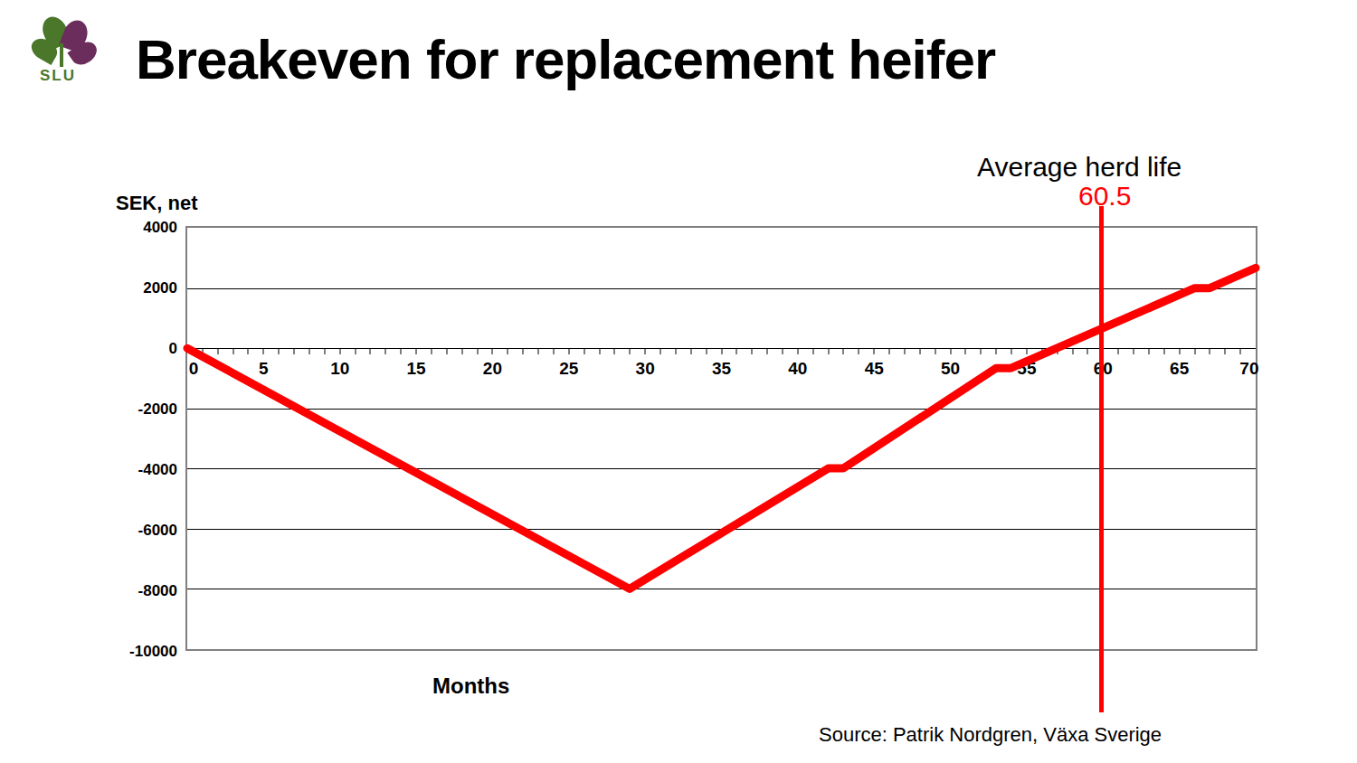SLU
Breakeven for replacement heifer
Average herd life
60.5
SEK, net
4000
2000
0
-2000
-4000
-6000
-8000
-10000
0
5
10
15
20
25
30
35
40
45
50
55
60
65
70
Months
Source: Patrik Nordgren, Växa Sverige